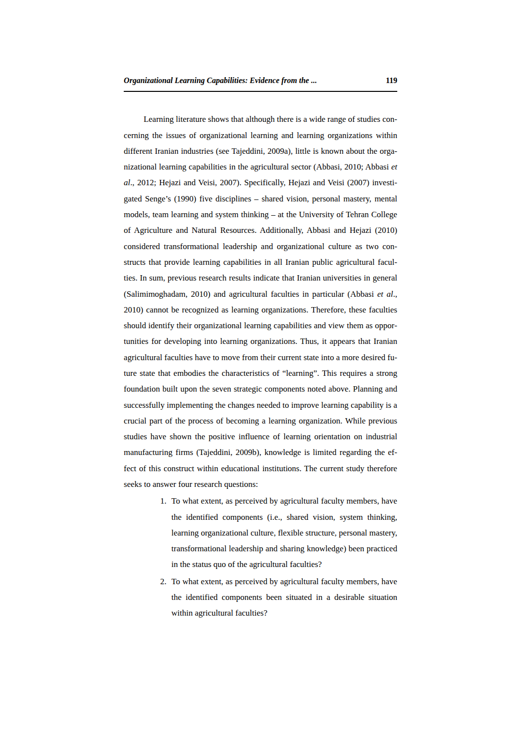Organizational Learning Capabilities: Evidence from the ... 119
Learning literature shows that although there is a wide range of studies concerning the issues of organizational learning and learning organizations within different Iranian industries (see Tajeddini, 2009a), little is known about the organizational learning capabilities in the agricultural sector (Abbasi, 2010; Abbasi et al., 2012; Hejazi and Veisi, 2007). Specifically, Hejazi and Veisi (2007) investigated Senge’s (1990) five disciplines – shared vision, personal mastery, mental models, team learning and system thinking – at the University of Tehran College of Agriculture and Natural Resources. Additionally, Abbasi and Hejazi (2010) considered transformational leadership and organizational culture as two constructs that provide learning capabilities in all Iranian public agricultural faculties. In sum, previous research results indicate that Iranian universities in general (Salimimoghadam, 2010) and agricultural faculties in particular (Abbasi et al., 2010) cannot be recognized as learning organizations. Therefore, these faculties should identify their organizational learning capabilities and view them as opportunities for developing into learning organizations. Thus, it appears that Iranian agricultural faculties have to move from their current state into a more desired future state that embodies the characteristics of “learning”. This requires a strong foundation built upon the seven strategic components noted above. Planning and successfully implementing the changes needed to improve learning capability is a crucial part of the process of becoming a learning organization. While previous studies have shown the positive influence of learning orientation on industrial manufacturing firms (Tajeddini, 2009b), knowledge is limited regarding the effect of this construct within educational institutions. The current study therefore seeks to answer four research questions:
To what extent, as perceived by agricultural faculty members, have the identified components (i.e., shared vision, system thinking, learning organizational culture, flexible structure, personal mastery, transformational leadership and sharing knowledge) been practiced in the status quo of the agricultural faculties?
To what extent, as perceived by agricultural faculty members, have the identified components been situated in a desirable situation within agricultural faculties?